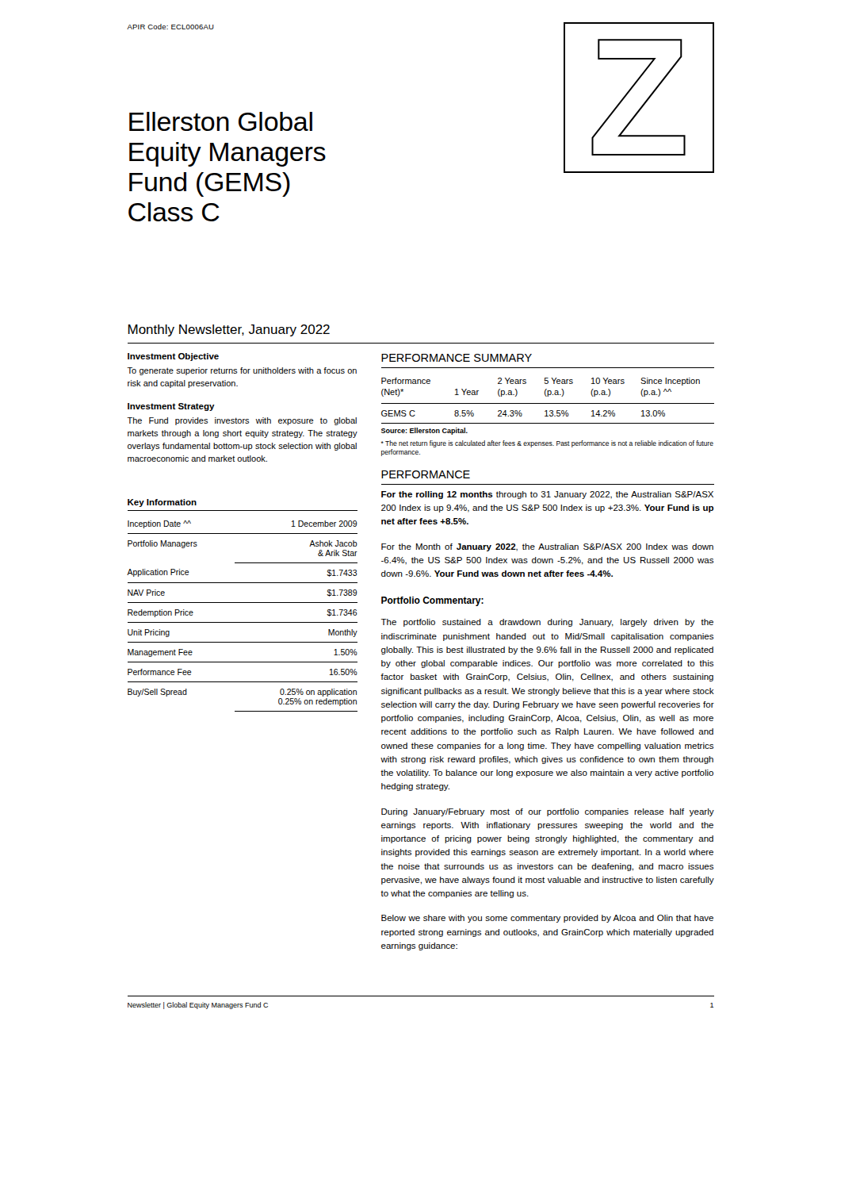APIR Code: ECL0006AU
Z
Ellerston Global
Equity Managers
Fund (GEMS)
Class C
Monthly Newsletter, January 2022
Investment Objective
To generate superior returns for unitholders with a focus on risk and capital preservation.
Investment Strategy
The Fund provides investors with exposure to global markets through a long short equity strategy. The strategy overlays fundamental bottom-up stock selection with global macroeconomic and market outlook.
Key Information
| Inception Date ^^ | 1 December 2009 |
| Portfolio Managers | Ashok Jacob |
| & Arik Star |
| Application Price | $1.7433 |
| NAV Price | $1.7389 |
| Redemption Price | $1.7346 |
| Unit Pricing | Monthly |
| Management Fee | 1.50% |
| Performance Fee | 16.50% |
| Buy/Sell Spread | 0.25% on application |
| 0.25% on redemption |
PERFORMANCE SUMMARY
| Performance (Net)* | 1 Year | 2 Years (p.a.) | 5 Years (p.a.) | 10 Years (p.a.) | Since Inception (p.a.) ^^ |
| --- | --- | --- | --- | --- | --- |
| GEMS C | 8.5% | 24.3% | 13.5% | 14.2% | 13.0% |
Source: Ellerston Capital.
* The net return figure is calculated after fees & expenses. Past performance is not a reliable indication of future performance.
PERFORMANCE
For the rolling 12 months through to 31 January 2022, the Australian S&P/ASX 200 Index is up 9.4%, and the US S&P 500 Index is up +23.3%. Your Fund is up net after fees +8.5%.
For the Month of January 2022, the Australian S&P/ASX 200 Index was down -6.4%, the US S&P 500 Index was down -5.2%, and the US Russell 2000 was down -9.6%. Your Fund was down net after fees -4.4%.
Portfolio Commentary:
The portfolio sustained a drawdown during January, largely driven by the indiscriminate punishment handed out to Mid/Small capitalisation companies globally. This is best illustrated by the 9.6% fall in the Russell 2000 and replicated by other global comparable indices. Our portfolio was more correlated to this factor basket with GrainCorp, Celsius, Olin, Cellnex, and others sustaining significant pullbacks as a result. We strongly believe that this is a year where stock selection will carry the day. During February we have seen powerful recoveries for portfolio companies, including GrainCorp, Alcoa, Celsius, Olin, as well as more recent additions to the portfolio such as Ralph Lauren. We have followed and owned these companies for a long time. They have compelling valuation metrics with strong risk reward profiles, which gives us confidence to own them through the volatility. To balance our long exposure we also maintain a very active portfolio hedging strategy.
During January/February most of our portfolio companies release half yearly earnings reports. With inflationary pressures sweeping the world and the importance of pricing power being strongly highlighted, the commentary and insights provided this earnings season are extremely important. In a world where the noise that surrounds us as investors can be deafening, and macro issues pervasive, we have always found it most valuable and instructive to listen carefully to what the companies are telling us.
Below we share with you some commentary provided by Alcoa and Olin that have reported strong earnings and outlooks, and GrainCorp which materially upgraded earnings guidance:
Newsletter | Global Equity Managers Fund C 1